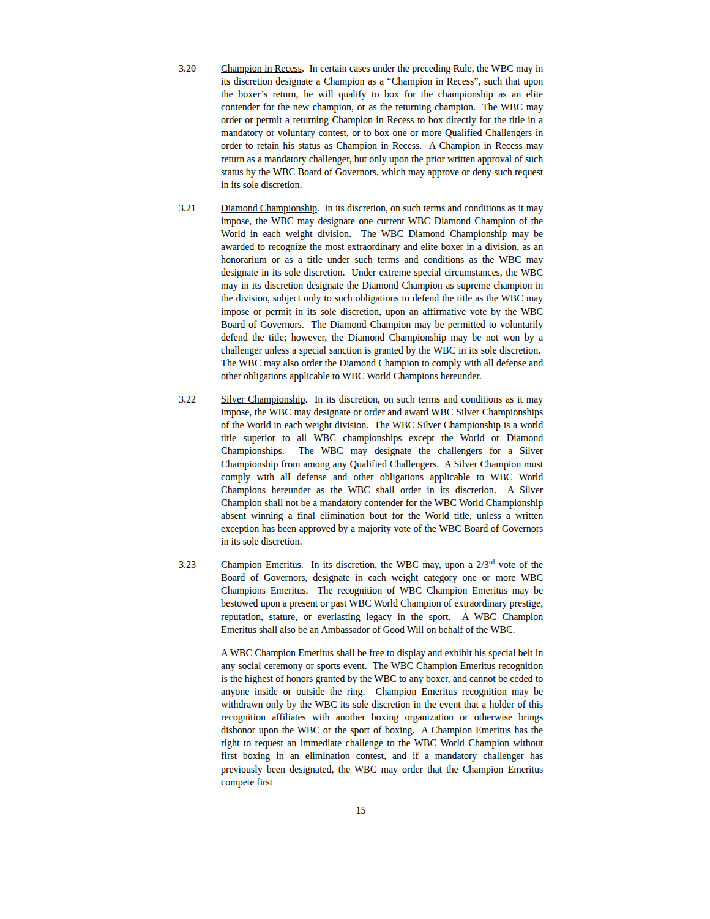3.20 Champion in Recess. In certain cases under the preceding Rule, the WBC may in its discretion designate a Champion as a “Champion in Recess”, such that upon the boxer’s return, he will qualify to box for the championship as an elite contender for the new champion, or as the returning champion. The WBC may order or permit a returning Champion in Recess to box directly for the title in a mandatory or voluntary contest, or to box one or more Qualified Challengers in order to retain his status as Champion in Recess. A Champion in Recess may return as a mandatory challenger, but only upon the prior written approval of such status by the WBC Board of Governors, which may approve or deny such request in its sole discretion.
3.21 Diamond Championship. In its discretion, on such terms and conditions as it may impose, the WBC may designate one current WBC Diamond Champion of the World in each weight division. The WBC Diamond Championship may be awarded to recognize the most extraordinary and elite boxer in a division, as an honorarium or as a title under such terms and conditions as the WBC may designate in its sole discretion. Under extreme special circumstances, the WBC may in its discretion designate the Diamond Champion as supreme champion in the division, subject only to such obligations to defend the title as the WBC may impose or permit in its sole discretion, upon an affirmative vote by the WBC Board of Governors. The Diamond Champion may be permitted to voluntarily defend the title; however, the Diamond Championship may be not won by a challenger unless a special sanction is granted by the WBC in its sole discretion. The WBC may also order the Diamond Champion to comply with all defense and other obligations applicable to WBC World Champions hereunder.
3.22 Silver Championship. In its discretion, on such terms and conditions as it may impose, the WBC may designate or order and award WBC Silver Championships of the World in each weight division. The WBC Silver Championship is a world title superior to all WBC championships except the World or Diamond Championships. The WBC may designate the challengers for a Silver Championship from among any Qualified Challengers. A Silver Champion must comply with all defense and other obligations applicable to WBC World Champions hereunder as the WBC shall order in its discretion. A Silver Champion shall not be a mandatory contender for the WBC World Championship absent winning a final elimination bout for the World title, unless a written exception has been approved by a majority vote of the WBC Board of Governors in its sole discretion.
3.23 Champion Emeritus. In its discretion, the WBC may, upon a 2/3rd vote of the Board of Governors, designate in each weight category one or more WBC Champions Emeritus. The recognition of WBC Champion Emeritus may be bestowed upon a present or past WBC World Champion of extraordinary prestige, reputation, stature, or everlasting legacy in the sport. A WBC Champion Emeritus shall also be an Ambassador of Good Will on behalf of the WBC.
A WBC Champion Emeritus shall be free to display and exhibit his special belt in any social ceremony or sports event. The WBC Champion Emeritus recognition is the highest of honors granted by the WBC to any boxer, and cannot be ceded to anyone inside or outside the ring. Champion Emeritus recognition may be withdrawn only by the WBC its sole discretion in the event that a holder of this recognition affiliates with another boxing organization or otherwise brings dishonor upon the WBC or the sport of boxing. A Champion Emeritus has the right to request an immediate challenge to the WBC World Champion without first boxing in an elimination contest, and if a mandatory challenger has previously been designated, the WBC may order that the Champion Emeritus compete first
15